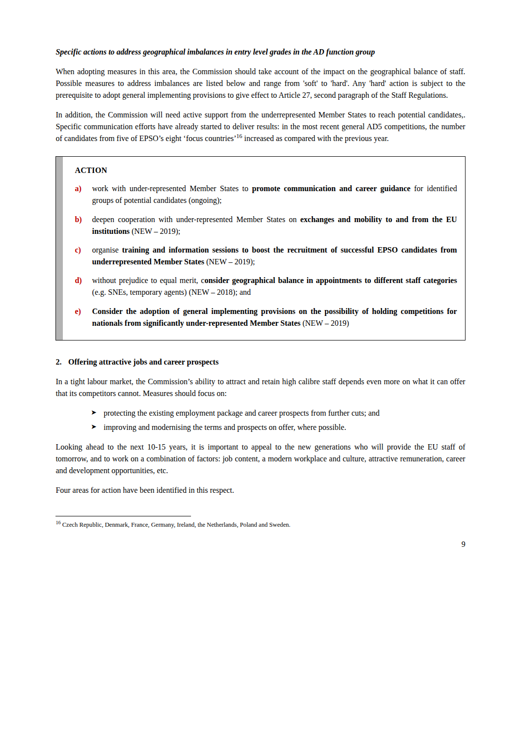Specific actions to address geographical imbalances in entry level grades in the AD function group
When adopting measures in this area, the Commission should take account of the impact on the geographical balance of staff. Possible measures to address imbalances are listed below and range from 'soft' to 'hard'. Any 'hard' action is subject to the prerequisite to adopt general implementing provisions to give effect to Article 27, second paragraph of the Staff Regulations.
In addition, the Commission will need active support from the underrepresented Member States to reach potential candidates,. Specific communication efforts have already started to deliver results: in the most recent general AD5 competitions, the number of candidates from five of EPSO’s eight ‘focus countries’16 increased as compared with the previous year.
ACTION
a) work with under-represented Member States to promote communication and career guidance for identified groups of potential candidates (ongoing);
b) deepen cooperation with under-represented Member States on exchanges and mobility to and from the EU institutions (NEW – 2019);
c) organise training and information sessions to boost the recruitment of successful EPSO candidates from underrepresented Member States (NEW – 2019);
d) without prejudice to equal merit, consider geographical balance in appointments to different staff categories (e.g. SNEs, temporary agents) (NEW – 2018); and
e) Consider the adoption of general implementing provisions on the possibility of holding competitions for nationals from significantly under-represented Member States (NEW – 2019)
2. Offering attractive jobs and career prospects
In a tight labour market, the Commission’s ability to attract and retain high calibre staff depends even more on what it can offer that its competitors cannot. Measures should focus on:
protecting the existing employment package and career prospects from further cuts; and
improving and modernising the terms and prospects on offer, where possible.
Looking ahead to the next 10-15 years, it is important to appeal to the new generations who will provide the EU staff of tomorrow, and to work on a combination of factors: job content, a modern workplace and culture, attractive remuneration, career and development opportunities, etc.
Four areas for action have been identified in this respect.
16 Czech Republic, Denmark, France, Germany, Ireland, the Netherlands, Poland and Sweden.
9